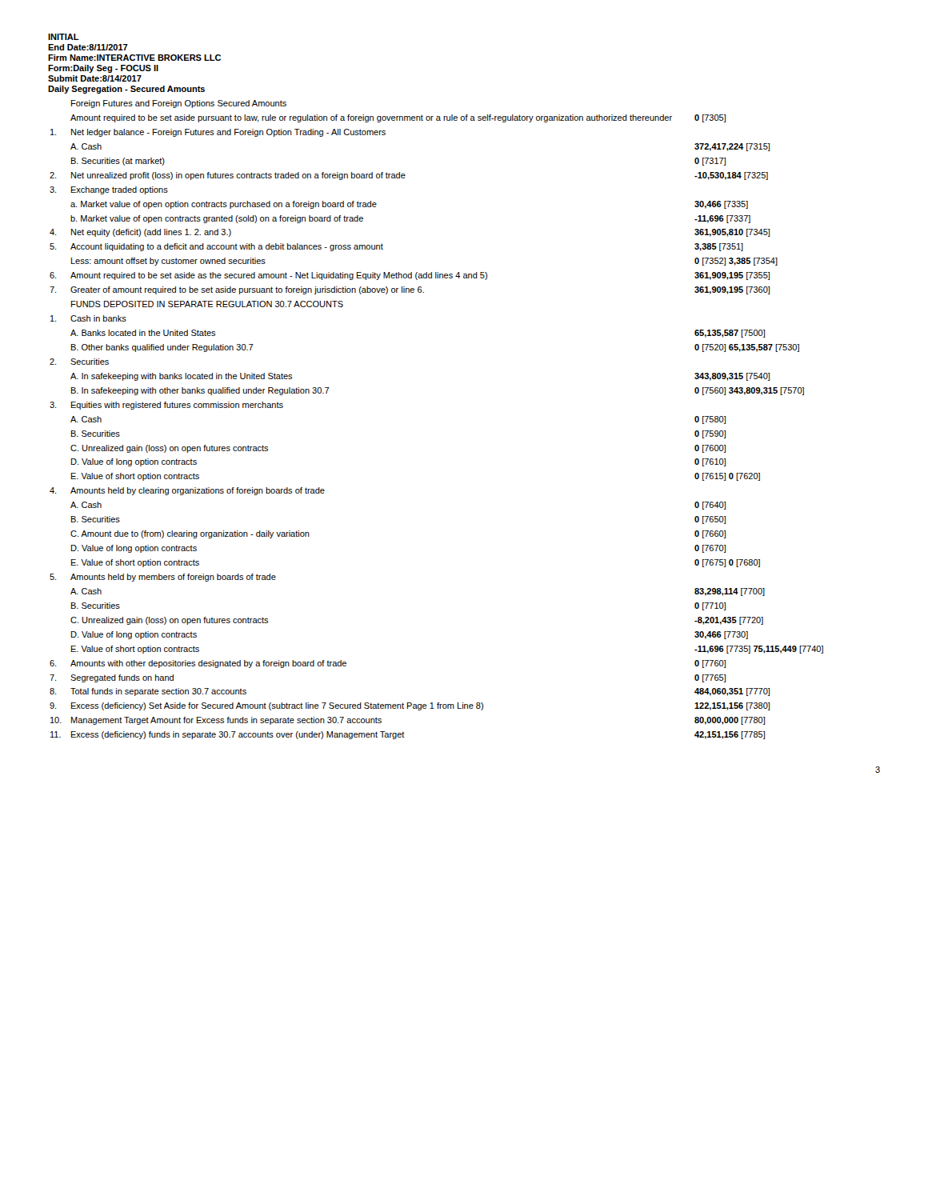INITIAL
End Date:8/11/2017
Firm Name:INTERACTIVE BROKERS LLC
Form:Daily Seg - FOCUS II
Submit Date:8/14/2017
Daily Segregation - Secured Amounts
| | Foreign Futures and Foreign Options Secured Amounts | |
| | Amount required to be set aside pursuant to law, rule or regulation of a foreign government or a rule of a self-regulatory organization authorized thereunder | 0 [7305] |
| 1. | Net ledger balance - Foreign Futures and Foreign Option Trading - All Customers | |
| | A. Cash | 372,417,224 [7315] |
| | B. Securities (at market) | 0 [7317] |
| 2. | Net unrealized profit (loss) in open futures contracts traded on a foreign board of trade | -10,530,184 [7325] |
| 3. | Exchange traded options | |
| | a. Market value of open option contracts purchased on a foreign board of trade | 30,466 [7335] |
| | b. Market value of open contracts granted (sold) on a foreign board of trade | -11,696 [7337] |
| 4. | Net equity (deficit) (add lines 1. 2. and 3.) | 361,905,810 [7345] |
| 5. | Account liquidating to a deficit and account with a debit balances - gross amount | 3,385 [7351] |
| | Less: amount offset by customer owned securities | 0 [7352] 3,385 [7354] |
| 6. | Amount required to be set aside as the secured amount - Net Liquidating Equity Method (add lines 4 and 5) | 361,909,195 [7355] |
| 7. | Greater of amount required to be set aside pursuant to foreign jurisdiction (above) or line 6. | 361,909,195 [7360] |
| | FUNDS DEPOSITED IN SEPARATE REGULATION 30.7 ACCOUNTS | |
| 1. | Cash in banks | |
| | A. Banks located in the United States | 65,135,587 [7500] |
| | B. Other banks qualified under Regulation 30.7 | 0 [7520] 65,135,587 [7530] |
| 2. | Securities | |
| | A. In safekeeping with banks located in the United States | 343,809,315 [7540] |
| | B. In safekeeping with other banks qualified under Regulation 30.7 | 0 [7560] 343,809,315 [7570] |
| 3. | Equities with registered futures commission merchants | |
| | A. Cash | 0 [7580] |
| | B. Securities | 0 [7590] |
| | C. Unrealized gain (loss) on open futures contracts | 0 [7600] |
| | D. Value of long option contracts | 0 [7610] |
| | E. Value of short option contracts | 0 [7615] 0 [7620] |
| 4. | Amounts held by clearing organizations of foreign boards of trade | |
| | A. Cash | 0 [7640] |
| | B. Securities | 0 [7650] |
| | C. Amount due to (from) clearing organization - daily variation | 0 [7660] |
| | D. Value of long option contracts | 0 [7670] |
| | E. Value of short option contracts | 0 [7675] 0 [7680] |
| 5. | Amounts held by members of foreign boards of trade | |
| | A. Cash | 83,298,114 [7700] |
| | B. Securities | 0 [7710] |
| | C. Unrealized gain (loss) on open futures contracts | -8,201,435 [7720] |
| | D. Value of long option contracts | 30,466 [7730] |
| | E. Value of short option contracts | -11,696 [7735] 75,115,449 [7740] |
| 6. | Amounts with other depositories designated by a foreign board of trade | 0 [7760] |
| 7. | Segregated funds on hand | 0 [7765] |
| 8. | Total funds in separate section 30.7 accounts | 484,060,351 [7770] |
| 9. | Excess (deficiency) Set Aside for Secured Amount (subtract line 7 Secured Statement Page 1 from Line 8) | 122,151,156 [7380] |
| 10. | Management Target Amount for Excess funds in separate section 30.7 accounts | 80,000,000 [7780] |
| 11. | Excess (deficiency) funds in separate 30.7 accounts over (under) Management Target | 42,151,156 [7785] |
3